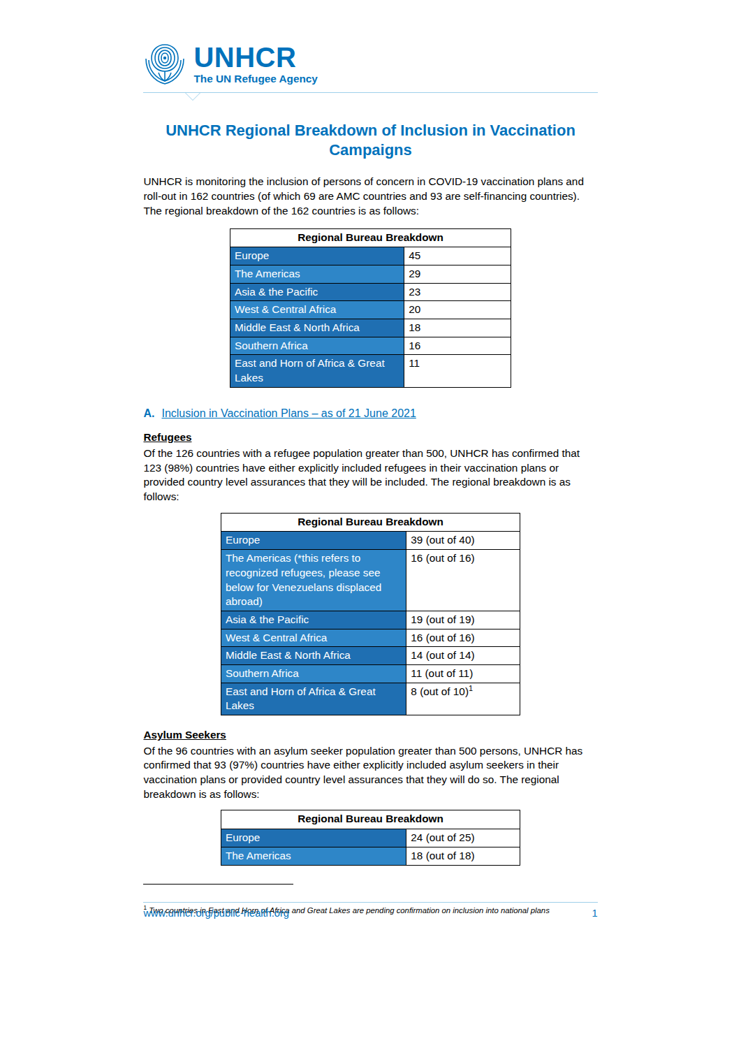UNHCR
The UN Refugee Agency
UNHCR Regional Breakdown of Inclusion in Vaccination Campaigns
UNHCR is monitoring the inclusion of persons of concern in COVID-19 vaccination plans and roll-out in 162 countries (of which 69 are AMC countries and 93 are self-financing countries). The regional breakdown of the 162 countries is as follows:
Regional Bureau Breakdown
| Europe | 45 |
| The Americas | 29 |
| Asia & the Pacific | 23 |
| West & Central Africa | 20 |
| Middle East & North Africa | 18 |
| Southern Africa | 16 |
| East and Horn of Africa & Great Lakes | 11 |
A. Inclusion in Vaccination Plans – as of 21 June 2021
Refugees
Of the 126 countries with a refugee population greater than 500, UNHCR has confirmed that 123 (98%) countries have either explicitly included refugees in their vaccination plans or provided country level assurances that they will be included. The regional breakdown is as follows:
Regional Bureau Breakdown
| Europe | 39 (out of 40) |
| The Americas (*this refers to recognized refugees, please see below for Venezuelans displaced abroad) | 16 (out of 16) |
| Asia & the Pacific | 19 (out of 19) |
| West & Central Africa | 16 (out of 16) |
| Middle East & North Africa | 14 (out of 14) |
| Southern Africa | 11 (out of 11) |
| East and Horn of Africa & Great Lakes | 8 (out of 10) 1 |
Asylum Seekers
Of the 96 countries with an asylum seeker population greater than 500 persons, UNHCR has confirmed that 93 (97%) countries have either explicitly included asylum seekers in their vaccination plans or provided country level assurances that they will do so. The regional breakdown is as follows:
Regional Bureau Breakdown
| Europe | 24 (out of 25) |
| The Americas | 18 (out of 18) |
1 Two countries in East and Horn of Africa and Great Lakes are pending confirmation on inclusion into national plans
www.unhcr.org/public-health.org
1